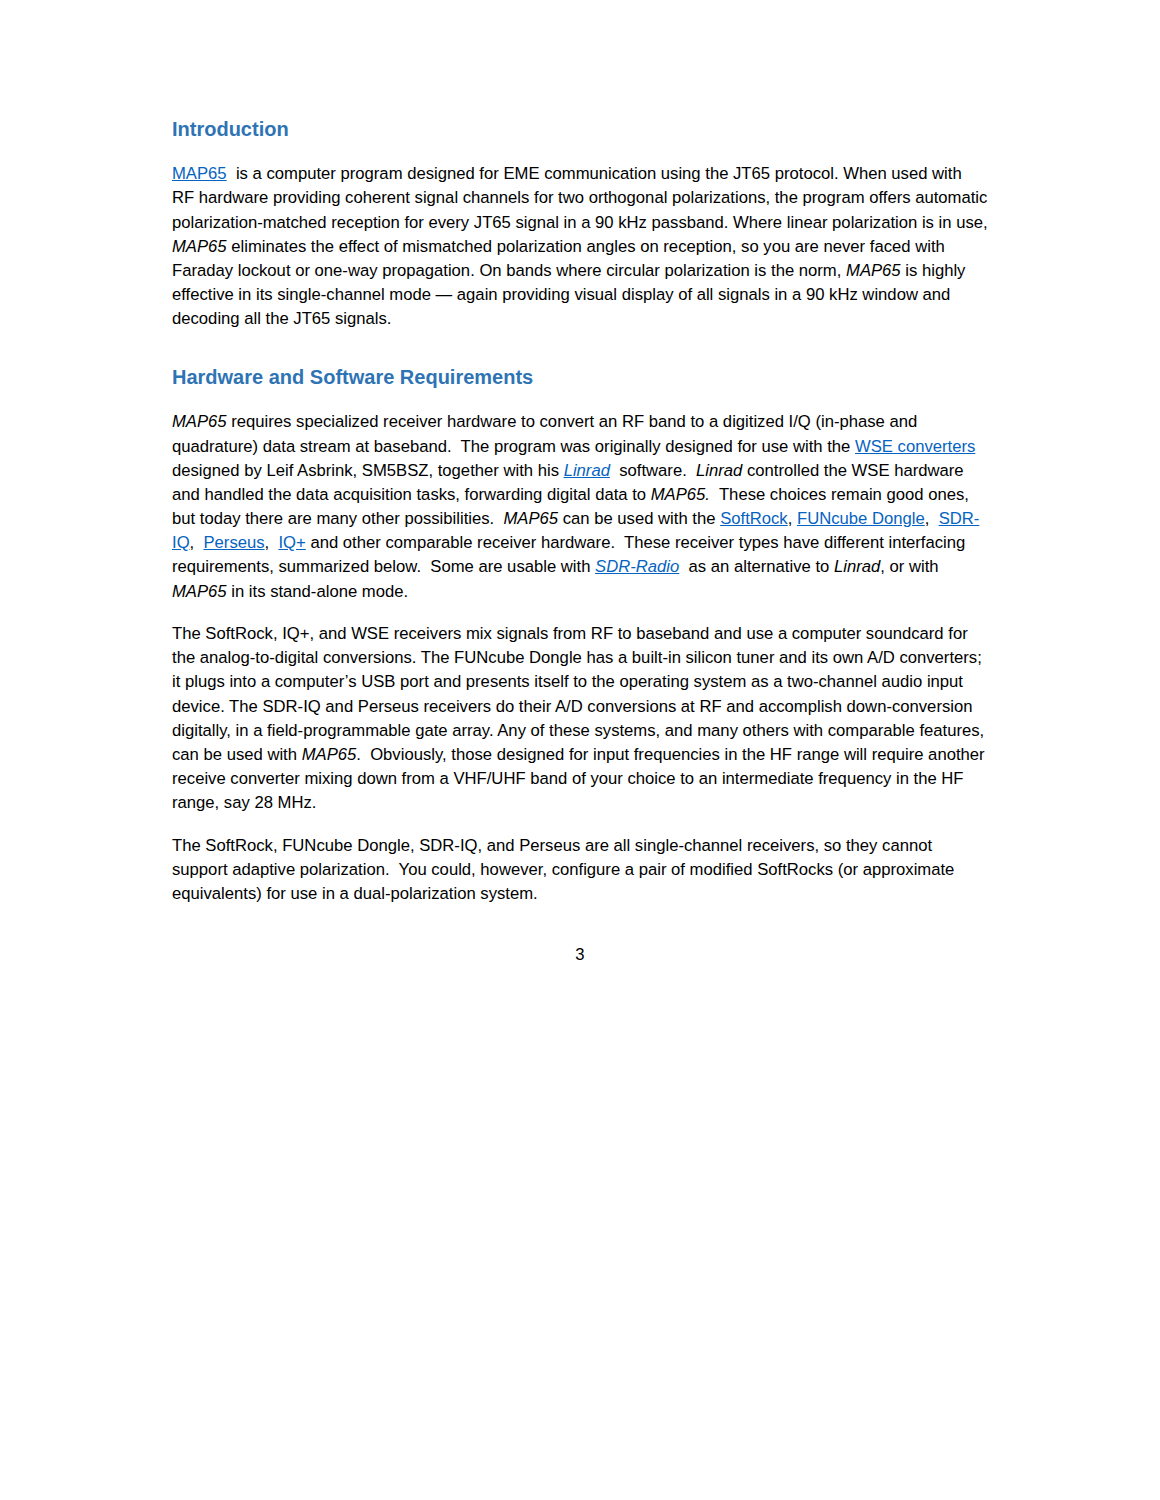Introduction
MAP65 is a computer program designed for EME communication using the JT65 protocol. When used with RF hardware providing coherent signal channels for two orthogonal polarizations, the program offers automatic polarization-matched reception for every JT65 signal in a 90 kHz passband. Where linear polarization is in use, MAP65 eliminates the effect of mismatched polarization angles on reception, so you are never faced with Faraday lockout or one-way propagation. On bands where circular polarization is the norm, MAP65 is highly effective in its single-channel mode — again providing visual display of all signals in a 90 kHz window and decoding all the JT65 signals.
Hardware and Software Requirements
MAP65 requires specialized receiver hardware to convert an RF band to a digitized I/Q (in-phase and quadrature) data stream at baseband. The program was originally designed for use with the WSE converters designed by Leif Asbrink, SM5BSZ, together with his Linrad software. Linrad controlled the WSE hardware and handled the data acquisition tasks, forwarding digital data to MAP65. These choices remain good ones, but today there are many other possibilities. MAP65 can be used with the SoftRock, FUNcube Dongle, SDR-IQ, Perseus, IQ+ and other comparable receiver hardware. These receiver types have different interfacing requirements, summarized below. Some are usable with SDR-Radio as an alternative to Linrad, or with MAP65 in its stand-alone mode.
The SoftRock, IQ+, and WSE receivers mix signals from RF to baseband and use a computer soundcard for the analog-to-digital conversions. The FUNcube Dongle has a built-in silicon tuner and its own A/D converters; it plugs into a computer’s USB port and presents itself to the operating system as a two-channel audio input device. The SDR-IQ and Perseus receivers do their A/D conversions at RF and accomplish down-conversion digitally, in a field-programmable gate array. Any of these systems, and many others with comparable features, can be used with MAP65. Obviously, those designed for input frequencies in the HF range will require another receive converter mixing down from a VHF/UHF band of your choice to an intermediate frequency in the HF range, say 28 MHz.
The SoftRock, FUNcube Dongle, SDR-IQ, and Perseus are all single-channel receivers, so they cannot support adaptive polarization. You could, however, configure a pair of modified SoftRocks (or approximate equivalents) for use in a dual-polarization system.
3